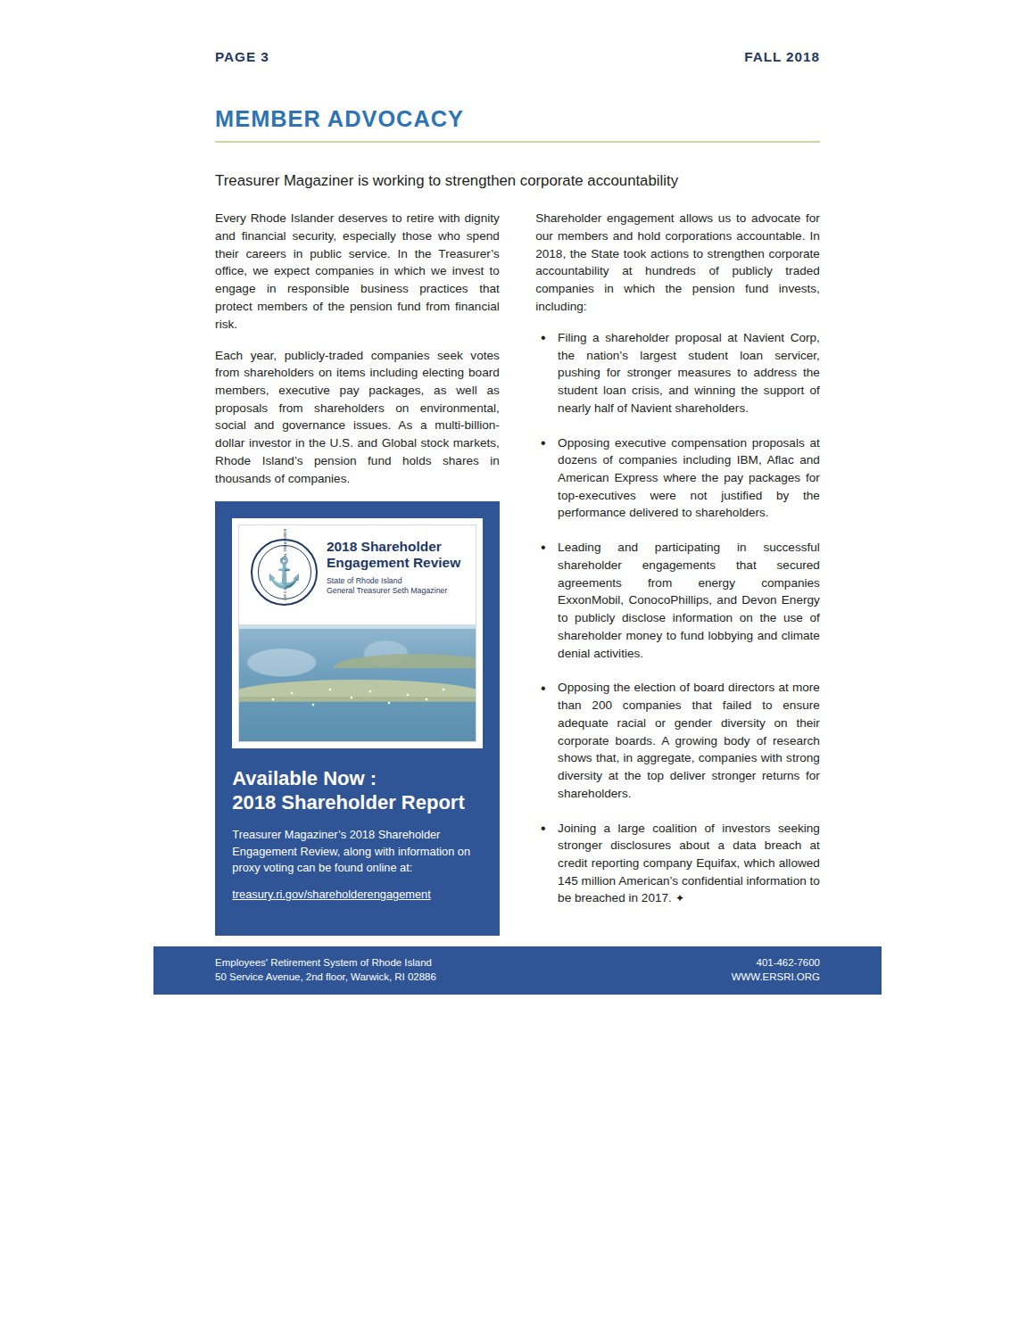PAGE 3
FALL 2018
Member Advocacy
Treasurer Magaziner is working to strengthen corporate accountability
Every Rhode Islander deserves to retire with dignity and financial security, especially those who spend their careers in public service. In the Treasurer’s office, we expect companies in which we invest to engage in responsible business practices that protect members of the pension fund from financial risk.
Each year, publicly-traded companies seek votes from shareholders on items including electing board members, executive pay packages, as well as proposals from shareholders on environmental, social and governance issues. As a multi-billion-dollar investor in the U.S. and Global stock markets, Rhode Island’s pension fund holds shares in thousands of companies.
OFFICE OF THE GENERAL TREASURER
⚓
2018 Shareholder
Engagement Review
State of Rhode Island
General Treasurer Seth Magaziner
Available Now :
2018 Shareholder Report
Treasurer Magaziner’s 2018 Shareholder Engagement Review, along with information on proxy voting can be found online at:
treasury.ri.gov/shareholderengagement
Shareholder engagement allows us to advocate for our members and hold corporations accountable. In 2018, the State took actions to strengthen corporate accountability at hundreds of publicly traded companies in which the pension fund invests, including:
Filing a shareholder proposal at Navient Corp, the nation’s largest student loan servicer, pushing for stronger measures to address the student loan crisis, and winning the support of nearly half of Navient shareholders.
Opposing executive compensation proposals at dozens of companies including IBM, Aflac and American Express where the pay packages for top-executives were not justified by the performance delivered to shareholders.
Leading and participating in successful shareholder engagements that secured agreements from energy companies ExxonMobil, ConocoPhillips, and Devon Energy to publicly disclose information on the use of shareholder money to fund lobbying and climate denial activities.
Opposing the election of board directors at more than 200 companies that failed to ensure adequate racial or gender diversity on their corporate boards. A growing body of research shows that, in aggregate, companies with strong diversity at the top deliver stronger returns for shareholders.
Joining a large coalition of investors seeking stronger disclosures about a data breach at credit reporting company Equifax, which allowed 145 million American’s confidential information to be breached in 2017. ✦
Employees' Retirement System of Rhode Island
50 Service Avenue, 2nd floor, Warwick, RI 02886
401-462-7600
WWW.ERSRI.ORG